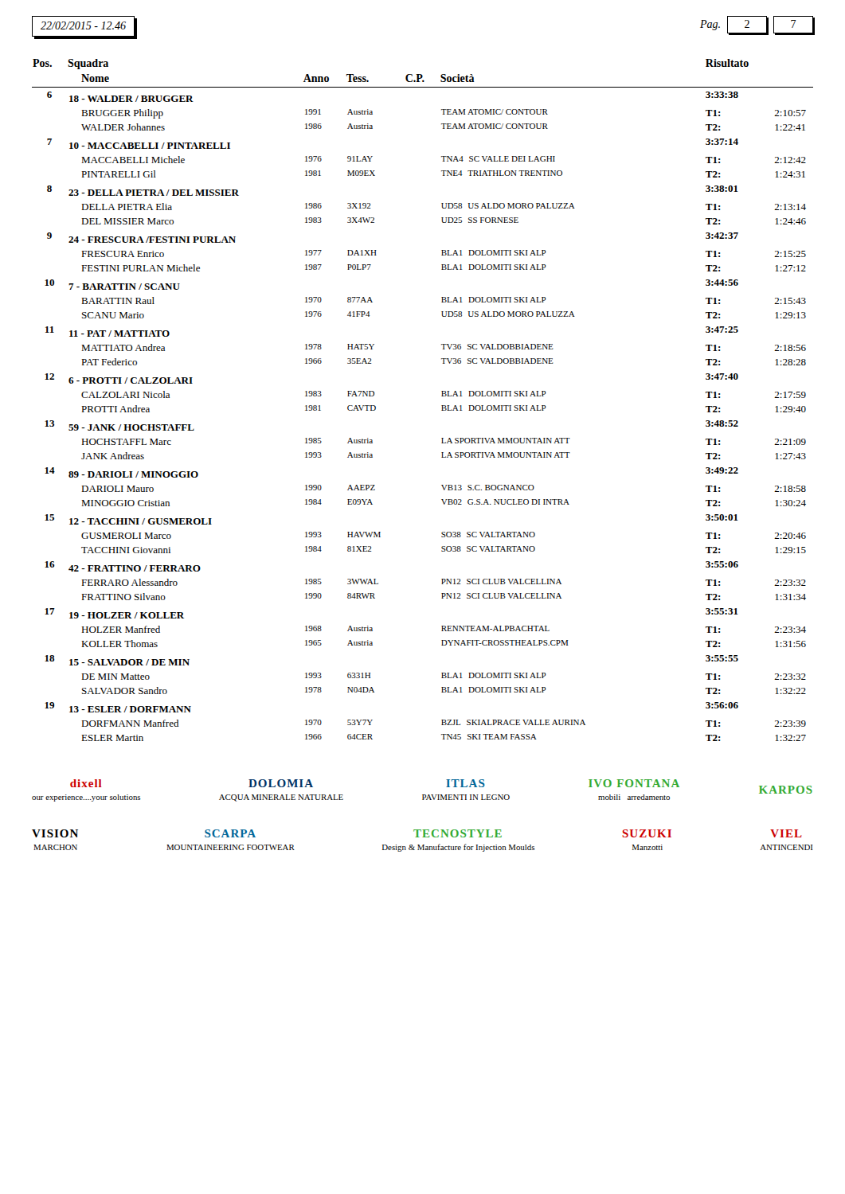22/02/2015 - 12.46
Pag.
2
7
| Pos. | Squadra | Risultato |
| --- | --- | --- |
| | Nome | Anno | Tess. | C.P. | Società | |
| 6 | 18 - WALDER / BRUGGER | 3:33:38 |
| | BRUGGER Philipp | 1991 | Austria | | TEAM ATOMIC/ CONTOUR | T1: | 2:10:57 | |
| | WALDER Johannes | 1986 | Austria | | TEAM ATOMIC/ CONTOUR | T2: | 1:22:41 | |
| 7 | 10 - MACCABELLI / PINTARELLI | 3:37:14 |
| | MACCABELLI Michele | 1976 | 91LAY | | TNA4 SC VALLE DEI LAGHI | T1: | 2:12:42 | |
| | PINTARELLI Gil | 1981 | M09EX | | TNE4 TRIATHLON TRENTINO | T2: | 1:24:31 | |
| 8 | 23 - DELLA PIETRA / DEL MISSIER | 3:38:01 |
| | DELLA PIETRA Elia | 1986 | 3X192 | | UD58 US ALDO MORO PALUZZA | T1: | 2:13:14 | |
| | DEL MISSIER Marco | 1983 | 3X4W2 | | UD25 SS FORNESE | T2: | 1:24:46 | |
| 9 | 24 - FRESCURA /FESTINI PURLAN | 3:42:37 |
| | FRESCURA Enrico | 1977 | DA1XH | | BLA1 DOLOMITI SKI ALP | T1: | 2:15:25 | |
| | FESTINI PURLAN Michele | 1987 | P0LP7 | | BLA1 DOLOMITI SKI ALP | T2: | 1:27:12 | |
| 10 | 7 - BARATTIN / SCANU | 3:44:56 |
| | BARATTIN Raul | 1970 | 877AA | | BLA1 DOLOMITI SKI ALP | T1: | 2:15:43 | |
| | SCANU Mario | 1976 | 41FP4 | | UD58 US ALDO MORO PALUZZA | T2: | 1:29:13 | |
| 11 | 11 - PAT / MATTIATO | 3:47:25 |
| | MATTIATO Andrea | 1978 | HAT5Y | | TV36 SC VALDOBBIADENE | T1: | 2:18:56 | |
| | PAT Federico | 1966 | 35EA2 | | TV36 SC VALDOBBIADENE | T2: | 1:28:28 | |
| 12 | 6 - PROTTI / CALZOLARI | 3:47:40 |
| | CALZOLARI Nicola | 1983 | FA7ND | | BLA1 DOLOMITI SKI ALP | T1: | 2:17:59 | |
| | PROTTI Andrea | 1981 | CAVTD | | BLA1 DOLOMITI SKI ALP | T2: | 1:29:40 | |
| 13 | 59 - JANK / HOCHSTAFFL | 3:48:52 |
| | HOCHSTAFFL Marc | 1985 | Austria | | LA SPORTIVA MMOUNTAIN ATT | T1: | 2:21:09 | |
| | JANK Andreas | 1993 | Austria | | LA SPORTIVA MMOUNTAIN ATT | T2: | 1:27:43 | |
| 14 | 89 - DARIOLI / MINOGGIO | 3:49:22 |
| | DARIOLI Mauro | 1990 | AAEPZ | | VB13 S.C. BOGNANCO | T1: | 2:18:58 | |
| | MINOGGIO Cristian | 1984 | E09YA | | VB02 G.S.A. NUCLEO DI INTRA | T2: | 1:30:24 | |
| 15 | 12 - TACCHINI / GUSMEROLI | 3:50:01 |
| | GUSMEROLI Marco | 1993 | HAVWM | | SO38 SC VALTARTANO | T1: | 2:20:46 | |
| | TACCHINI Giovanni | 1984 | 81XE2 | | SO38 SC VALTARTANO | T2: | 1:29:15 | |
| 16 | 42 - FRATTINO / FERRARO | 3:55:06 |
| | FERRARO Alessandro | 1985 | 3WWAL | | PN12 SCI CLUB VALCELLINA | T1: | 2:23:32 | |
| | FRATTINO Silvano | 1990 | 84RWR | | PN12 SCI CLUB VALCELLINA | T2: | 1:31:34 | |
| 17 | 19 - HOLZER / KOLLER | 3:55:31 |
| | HOLZER Manfred | 1968 | Austria | | RENNTEAM-ALPBACHTAL | T1: | 2:23:34 | |
| | KOLLER Thomas | 1965 | Austria | | DYNAFIT-CROSSTHEALPS.CPM | T2: | 1:31:56 | |
| 18 | 15 - SALVADOR / DE MIN | 3:55:55 |
| | DE MIN Matteo | 1993 | 6331H | | BLA1 DOLOMITI SKI ALP | T1: | 2:23:32 | |
| | SALVADOR Sandro | 1978 | N04DA | | BLA1 DOLOMITI SKI ALP | T2: | 1:32:22 | |
| 19 | 13 - ESLER / DORFMANN | 3:56:06 |
| | DORFMANN Manfred | 1970 | 53Y7Y | | BZJL SKIALPRACE VALLE AURINA | T1: | 2:23:39 | |
| | ESLER Martin | 1966 | 64CER | | TN45 SKI TEAM FASSA | T2: | 1:32:27 | |
dixell
our experience....your solutions
DOLOMIA
ACQUA MINERALE NATURALE
ITLAS
PAVIMENTI IN LEGNO
IVO FONTANA
mobili arredamento
KARPOS
VISION
MARCHON
SCARPA
MOUNTAINEERING FOOTWEAR
TECNOSTYLE
Design & Manufacture for Injection Moulds
SUZUKI
Manzotti
VIEL
ANTINCENDI